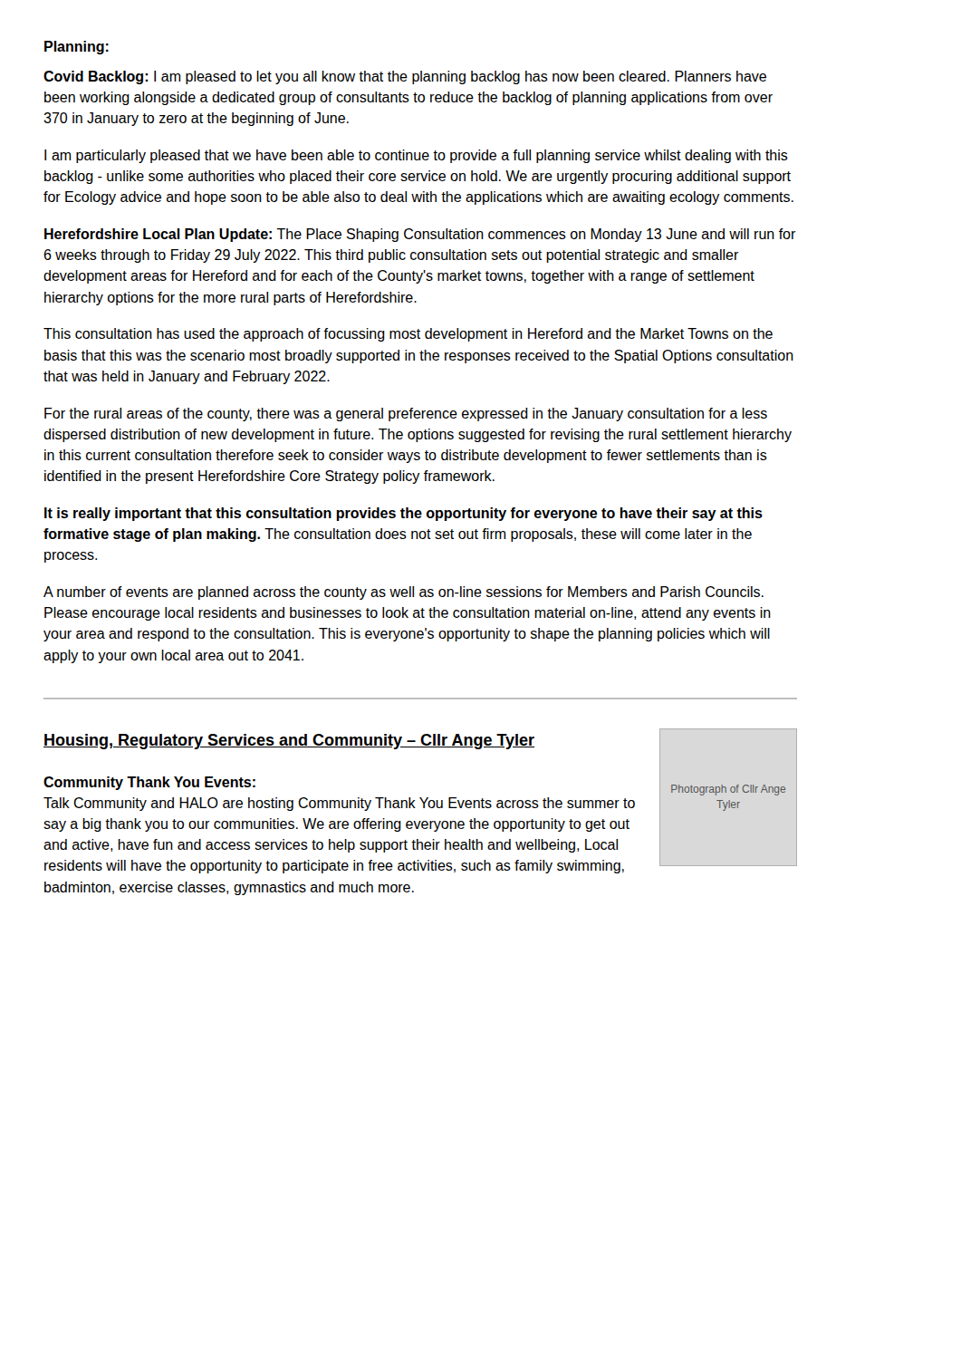Planning:
Covid Backlog: I am pleased to let you all know that the planning backlog has now been cleared. Planners have been working alongside a dedicated group of consultants to reduce the backlog of planning applications from over 370 in January to zero at the beginning of June.
I am particularly pleased that we have been able to continue to provide a full planning service whilst dealing with this backlog - unlike some authorities who placed their core service on hold. We are urgently procuring additional support for Ecology advice and hope soon to be able also to deal with the applications which are awaiting ecology comments.
Herefordshire Local Plan Update: The Place Shaping Consultation commences on Monday 13 June and will run for 6 weeks through to Friday 29 July 2022. This third public consultation sets out potential strategic and smaller development areas for Hereford and for each of the County's market towns, together with a range of settlement hierarchy options for the more rural parts of Herefordshire.
This consultation has used the approach of focussing most development in Hereford and the Market Towns on the basis that this was the scenario most broadly supported in the responses received to the Spatial Options consultation that was held in January and February 2022.
For the rural areas of the county, there was a general preference expressed in the January consultation for a less dispersed distribution of new development in future. The options suggested for revising the rural settlement hierarchy in this current consultation therefore seek to consider ways to distribute development to fewer settlements than is identified in the present Herefordshire Core Strategy policy framework.
It is really important that this consultation provides the opportunity for everyone to have their say at this formative stage of plan making. The consultation does not set out firm proposals, these will come later in the process.
A number of events are planned across the county as well as on-line sessions for Members and Parish Councils. Please encourage local residents and businesses to look at the consultation material on-line, attend any events in your area and respond to the consultation. This is everyone's opportunity to shape the planning policies which will apply to your own local area out to 2041.
Photograph of Cllr Ange Tyler
Housing, Regulatory Services and Community – Cllr Ange Tyler
Community Thank You Events:
Talk Community and HALO are hosting Community Thank You Events across the summer to say a big thank you to our communities. We are offering everyone the opportunity to get out and active, have fun and access services to help support their health and wellbeing, Local residents will have the opportunity to participate in free activities, such as family swimming, badminton, exercise classes, gymnastics and much more.